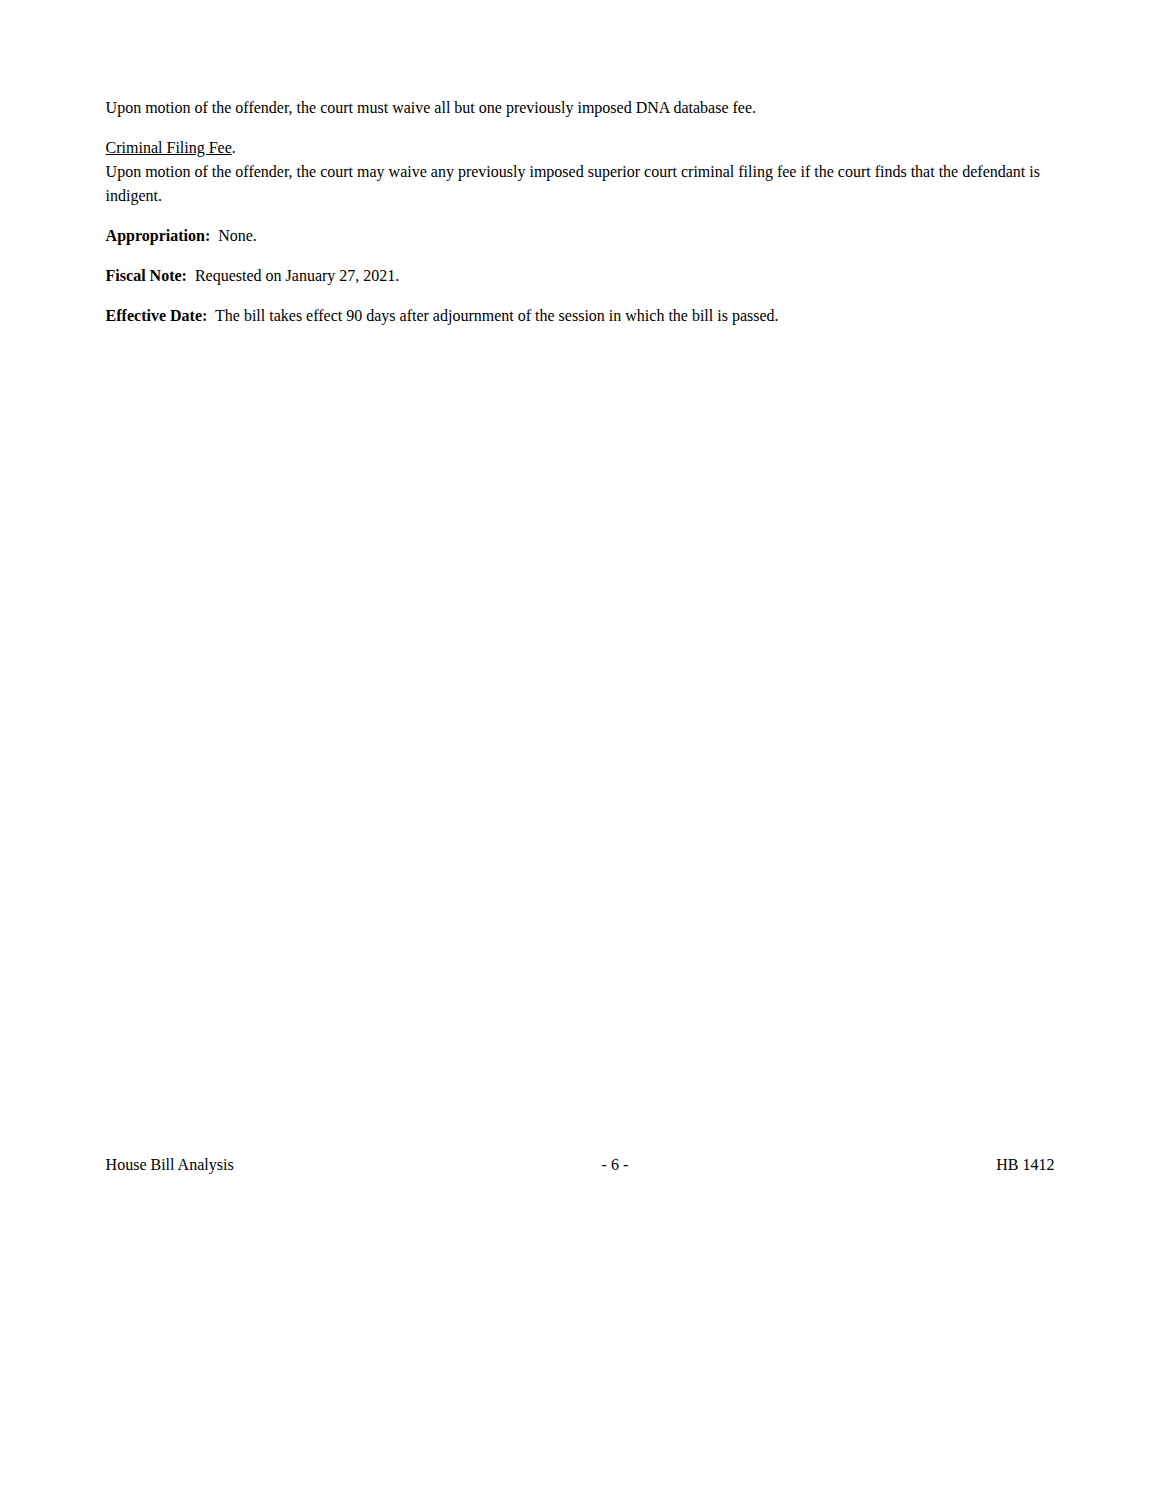Upon motion of the offender, the court must waive all but one previously imposed DNA database fee.
Criminal Filing Fee.
Upon motion of the offender, the court may waive any previously imposed superior court criminal filing fee if the court finds that the defendant is indigent.
Appropriation: None.
Fiscal Note: Requested on January 27, 2021.
Effective Date: The bill takes effect 90 days after adjournment of the session in which the bill is passed.
House Bill Analysis
- 6 -
HB 1412